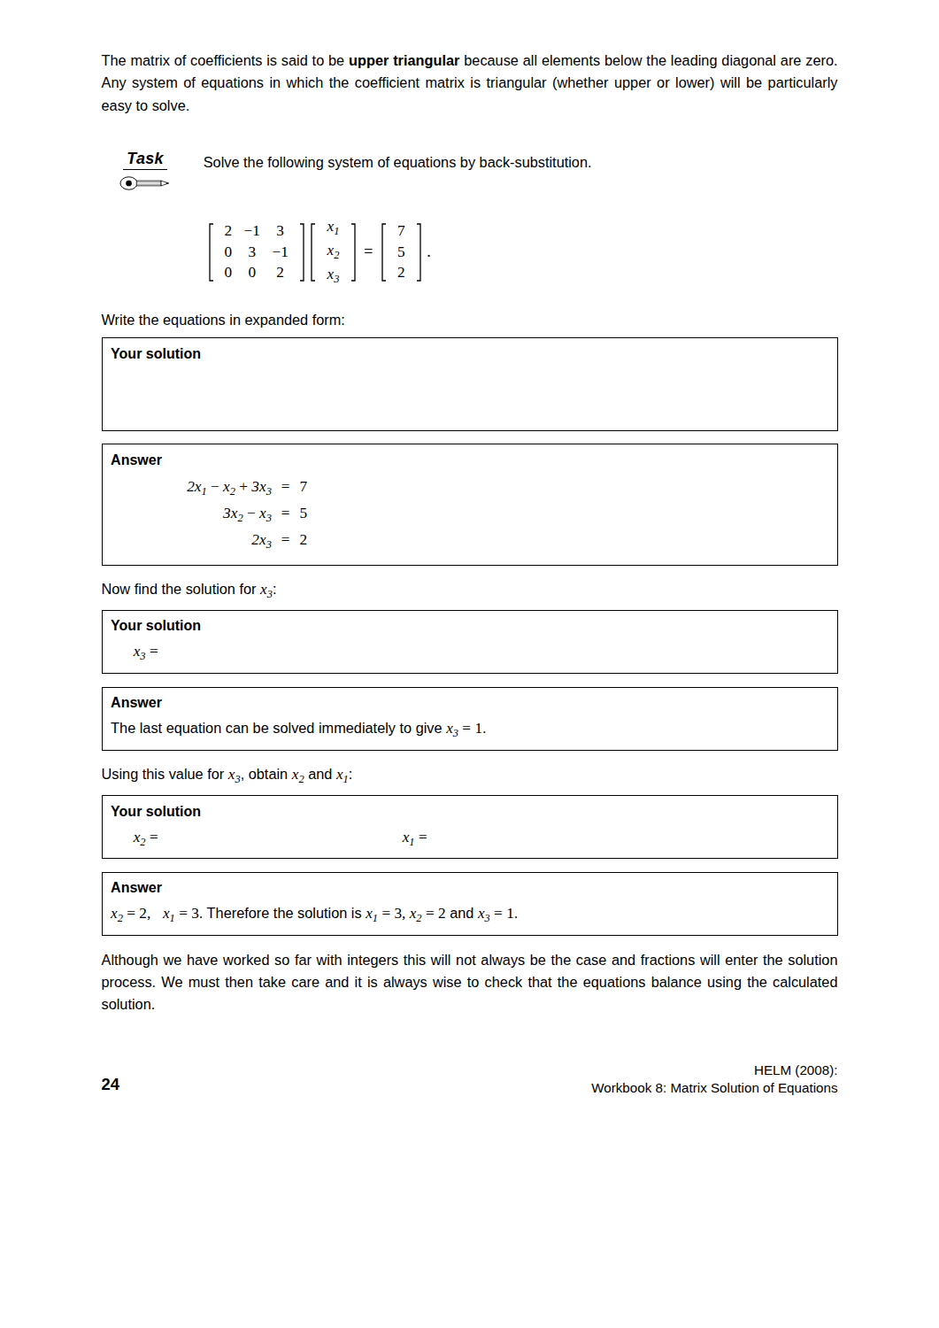The matrix of coefficients is said to be upper triangular because all elements below the leading diagonal are zero. Any system of equations in which the coefficient matrix is triangular (whether upper or lower) will be particularly easy to solve.
Task
Solve the following system of equations by back-substitution.
| 2 | −1 | 3 |
| 0 | 3 | −1 |
| 0 | 0 | 2 |
| x 1 |
| x 2 |
| x 3 |
=
| 7 |
| 5 |
| 2 |
.
Write the equations in expanded form:
Your solution
Answer
| 2x 1 − x 2 + 3x 3 | = | 7 |
| 3x 2 − x 3 | = | 5 |
| 2x 3 | = | 2 |
Now find the solution for x3:
Your solution
x3 =
Answer
The last equation can be solved immediately to give x3 = 1.
Using this value for x3, obtain x2 and x1:
Your solution
x2 =
x1 =
Answer
x2 = 2, x1 = 3. Therefore the solution is x1 = 3, x2 = 2 and x3 = 1.
Although we have worked so far with integers this will not always be the case and fractions will enter the solution process. We must then take care and it is always wise to check that the equations balance using the calculated solution.
24
HELM (2008):
Workbook 8: Matrix Solution of Equations